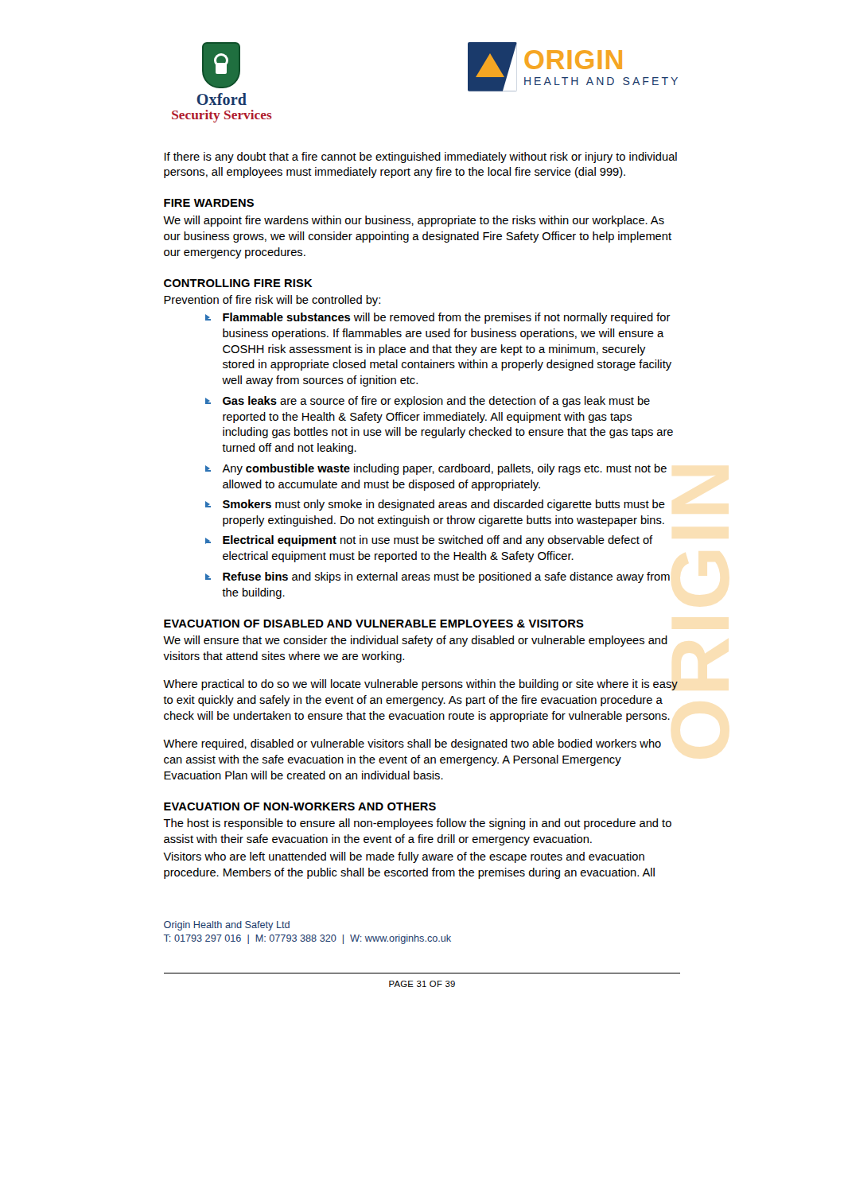ORIGIN
Oxford
Security Services
ORIGIN HEALTH AND SAFETY
If there is any doubt that a fire cannot be extinguished immediately without risk or injury to individual persons, all employees must immediately report any fire to the local fire service (dial 999).
Fire Wardens
We will appoint fire wardens within our business, appropriate to the risks within our workplace. As our business grows, we will consider appointing a designated Fire Safety Officer to help implement our emergency procedures.
Controlling Fire Risk
Prevention of fire risk will be controlled by:
Flammable substances will be removed from the premises if not normally required for business operations. If flammables are used for business operations, we will ensure a COSHH risk assessment is in place and that they are kept to a minimum, securely stored in appropriate closed metal containers within a properly designed storage facility well away from sources of ignition etc.
Gas leaks are a source of fire or explosion and the detection of a gas leak must be reported to the Health & Safety Officer immediately. All equipment with gas taps including gas bottles not in use will be regularly checked to ensure that the gas taps are turned off and not leaking.
Any combustible waste including paper, cardboard, pallets, oily rags etc. must not be allowed to accumulate and must be disposed of appropriately.
Smokers must only smoke in designated areas and discarded cigarette butts must be properly extinguished. Do not extinguish or throw cigarette butts into wastepaper bins.
Electrical equipment not in use must be switched off and any observable defect of electrical equipment must be reported to the Health & Safety Officer.
Refuse bins and skips in external areas must be positioned a safe distance away from the building.
Evacuation of Disabled and Vulnerable Employees & Visitors
We will ensure that we consider the individual safety of any disabled or vulnerable employees and visitors that attend sites where we are working.
Where practical to do so we will locate vulnerable persons within the building or site where it is easy to exit quickly and safely in the event of an emergency. As part of the fire evacuation procedure a check will be undertaken to ensure that the evacuation route is appropriate for vulnerable persons.
Where required, disabled or vulnerable visitors shall be designated two able bodied workers who can assist with the safe evacuation in the event of an emergency. A Personal Emergency Evacuation Plan will be created on an individual basis.
Evacuation of Non-Workers and Others
The host is responsible to ensure all non-employees follow the signing in and out procedure and to assist with their safe evacuation in the event of a fire drill or emergency evacuation.
Visitors who are left unattended will be made fully aware of the escape routes and evacuation procedure. Members of the public shall be escorted from the premises during an evacuation. All
Origin Health and Safety Ltd
T: 01793 297 016 | M: 07793 388 320 | W: www.originhs.co.uk
PAGE 31 OF 39